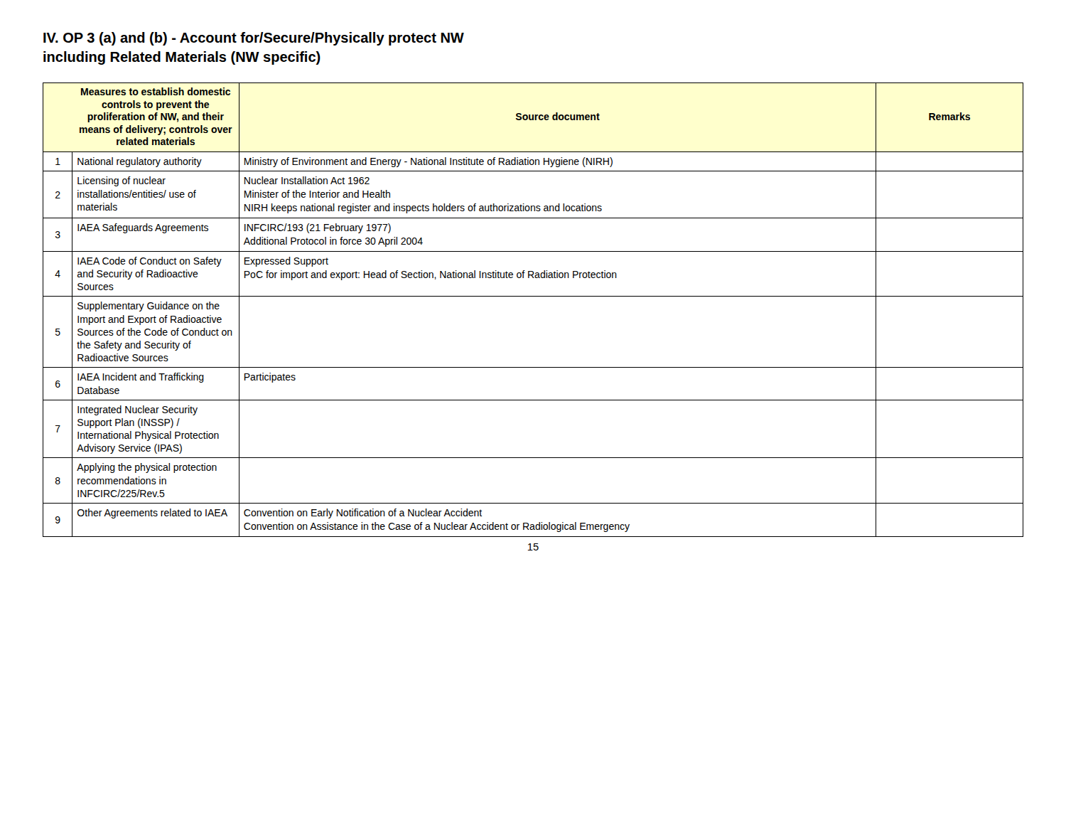IV. OP 3 (a) and (b) - Account for/Secure/Physically protect NW
including Related Materials (NW specific)
| | Measures to establish domestic controls to prevent the proliferation of NW, and their means of delivery; controls over related materials | Source document | Remarks |
| --- | --- | --- | --- |
| 1 | National regulatory authority | Ministry of Environment and Energy - National Institute of Radiation Hygiene (NIRH) | |
| 2 | Licensing of nuclear installations/entities/ use of materials | Nuclear Installation Act 1962 Minister of the Interior and Health NIRH keeps national register and inspects holders of authorizations and locations | |
| 3 | IAEA Safeguards Agreements | INFCIRC/193 (21 February 1977) Additional Protocol in force 30 April 2004 | |
| 4 | IAEA Code of Conduct on Safety and Security of Radioactive Sources | Expressed Support PoC for import and export: Head of Section, National Institute of Radiation Protection | |
| 5 | Supplementary Guidance on the Import and Export of Radioactive Sources of the Code of Conduct on the Safety and Security of Radioactive Sources | | |
| 6 | IAEA Incident and Trafficking Database | Participates | |
| 7 | Integrated Nuclear Security Support Plan (INSSP) / International Physical Protection Advisory Service (IPAS) | | |
| 8 | Applying the physical protection recommendations in INFCIRC/225/Rev.5 | | |
| 9 | Other Agreements related to IAEA | Convention on Early Notification of a Nuclear Accident Convention on Assistance in the Case of a Nuclear Accident or Radiological Emergency | |
15